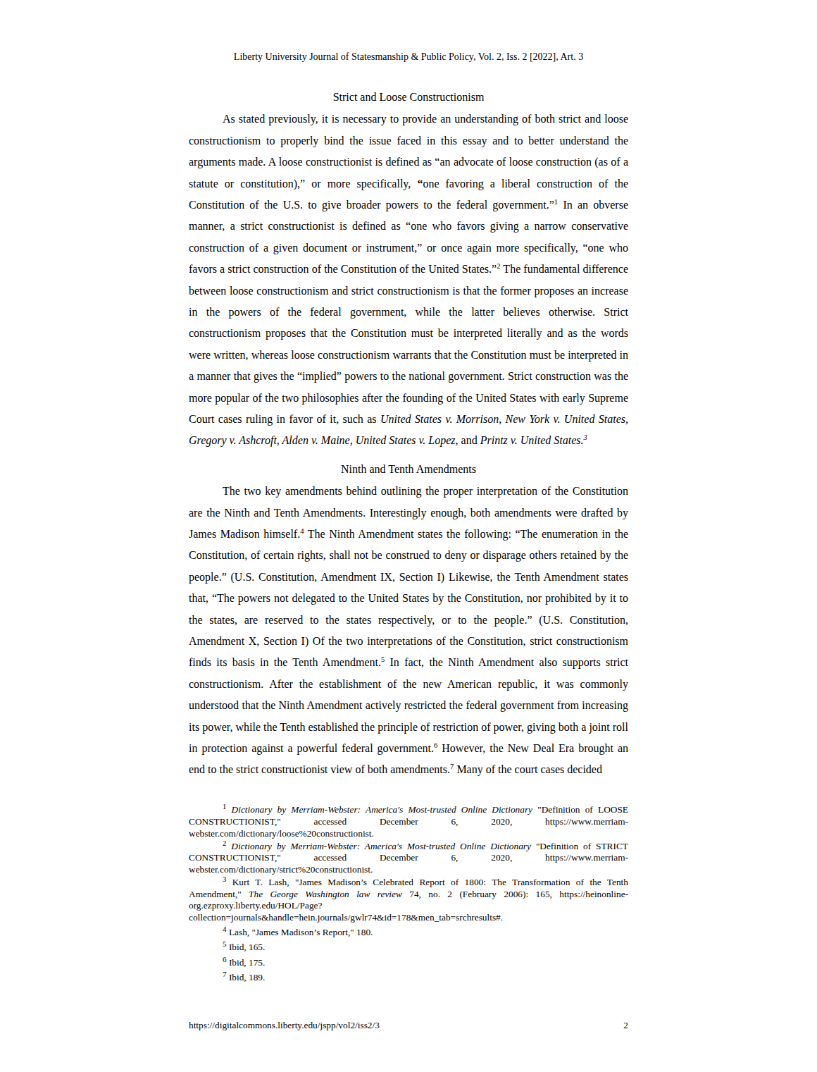Liberty University Journal of Statesmanship & Public Policy, Vol. 2, Iss. 2 [2022], Art. 3
Strict and Loose Constructionism
As stated previously, it is necessary to provide an understanding of both strict and loose constructionism to properly bind the issue faced in this essay and to better understand the arguments made. A loose constructionist is defined as “an advocate of loose construction (as of a statute or constitution),” or more specifically, “one favoring a liberal construction of the Constitution of the U.S. to give broader powers to the federal government.”1 In an obverse manner, a strict constructionist is defined as “one who favors giving a narrow conservative construction of a given document or instrument,” or once again more specifically, “one who favors a strict construction of the Constitution of the United States.”2 The fundamental difference between loose constructionism and strict constructionism is that the former proposes an increase in the powers of the federal government, while the latter believes otherwise. Strict constructionism proposes that the Constitution must be interpreted literally and as the words were written, whereas loose constructionism warrants that the Constitution must be interpreted in a manner that gives the “implied” powers to the national government. Strict construction was the more popular of the two philosophies after the founding of the United States with early Supreme Court cases ruling in favor of it, such as United States v. Morrison, New York v. United States, Gregory v. Ashcroft, Alden v. Maine, United States v. Lopez, and Printz v. United States.3
Ninth and Tenth Amendments
The two key amendments behind outlining the proper interpretation of the Constitution are the Ninth and Tenth Amendments. Interestingly enough, both amendments were drafted by James Madison himself.4 The Ninth Amendment states the following: “The enumeration in the Constitution, of certain rights, shall not be construed to deny or disparage others retained by the people.” (U.S. Constitution, Amendment IX, Section I) Likewise, the Tenth Amendment states that, “The powers not delegated to the United States by the Constitution, nor prohibited by it to the states, are reserved to the states respectively, or to the people.” (U.S. Constitution, Amendment X, Section I) Of the two interpretations of the Constitution, strict constructionism finds its basis in the Tenth Amendment.5 In fact, the Ninth Amendment also supports strict constructionism. After the establishment of the new American republic, it was commonly understood that the Ninth Amendment actively restricted the federal government from increasing its power, while the Tenth established the principle of restriction of power, giving both a joint roll in protection against a powerful federal government.6 However, the New Deal Era brought an end to the strict constructionist view of both amendments.7 Many of the court cases decided
1 Dictionary by Merriam-Webster: America's Most-trusted Online Dictionary "Definition of LOOSE CONSTRUCTIONIST," accessed December 6, 2020, https://www.merriam-webster.com/dictionary/loose%20constructionist.
2 Dictionary by Merriam-Webster: America's Most-trusted Online Dictionary "Definition of STRICT CONSTRUCTIONIST," accessed December 6, 2020, https://www.merriam-webster.com/dictionary/strict%20constructionist.
3 Kurt T. Lash, "James Madison’s Celebrated Report of 1800: The Transformation of the Tenth Amendment," The George Washington law review 74, no. 2 (February 2006): 165, https://heinonline-org.ezproxy.liberty.edu/HOL/Page?collection=journals&handle=hein.journals/gwlr74&id=178&men_tab=srchresults#.
4 Lash, "James Madison’s Report," 180.
5 Ibid, 165.
6 Ibid, 175.
7 Ibid, 189.
https://digitalcommons.liberty.edu/jspp/vol2/iss2/3 2